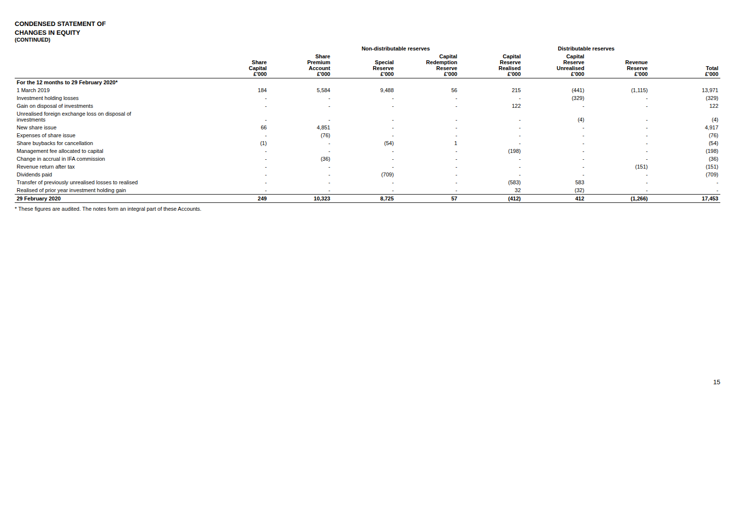Condensed Statement of
Changes in Equity
(Continued)
| | | Non-distributable reserves | Distributable reserves | |
| --- | --- | --- | --- | --- |
| | Share Capital £'000 | Share Premium Account £'000 | Special Reserve £'000 | Capital Redemption Reserve £'000 | Capital Reserve Realised £'000 | Capital Reserve Unrealised £'000 | Revenue Reserve £'000 | Total £'000 |
| For the 12 months to 29 February 2020* |
| 1 March 2019 | 184 | 5,584 | 9,488 | 56 | 215 | (441) | (1,115) | 13,971 |
| Investment holding losses | - | - | - | - | - | (329) | - | (329) |
| Gain on disposal of investments | - | - | - | - | 122 | - | - | 122 |
| Unrealised foreign exchange loss on disposal of investments | - | - | - | - | - | (4) | - | (4) |
| New share issue | 66 | 4,851 | - | - | - | - | - | 4,917 |
| Expenses of share issue | - | (76) | - | - | - | - | - | (76) |
| Share buybacks for cancellation | (1) | - | (54) | 1 | - | - | - | (54) |
| Management fee allocated to capital | - | - | - | - | (198) | - | - | (198) |
| Change in accrual in IFA commission | - | (36) | - | - | - | - | - | (36) |
| Revenue return after tax | - | - | - | - | - | - | (151) | (151) |
| Dividends paid | - | - | (709) | - | - | - | - | (709) |
| Transfer of previously unrealised losses to realised | - | - | - | - | (583) | 583 | - | - |
| Realised of prior year investment holding gain | - | - | - | - | 32 | (32) | - | - |
| 29 February 2020 | 249 | 10,323 | 8,725 | 57 | (412) | 412 | (1,266) | 17,453 |
* These figures are audited. The notes form an integral part of these Accounts.
15